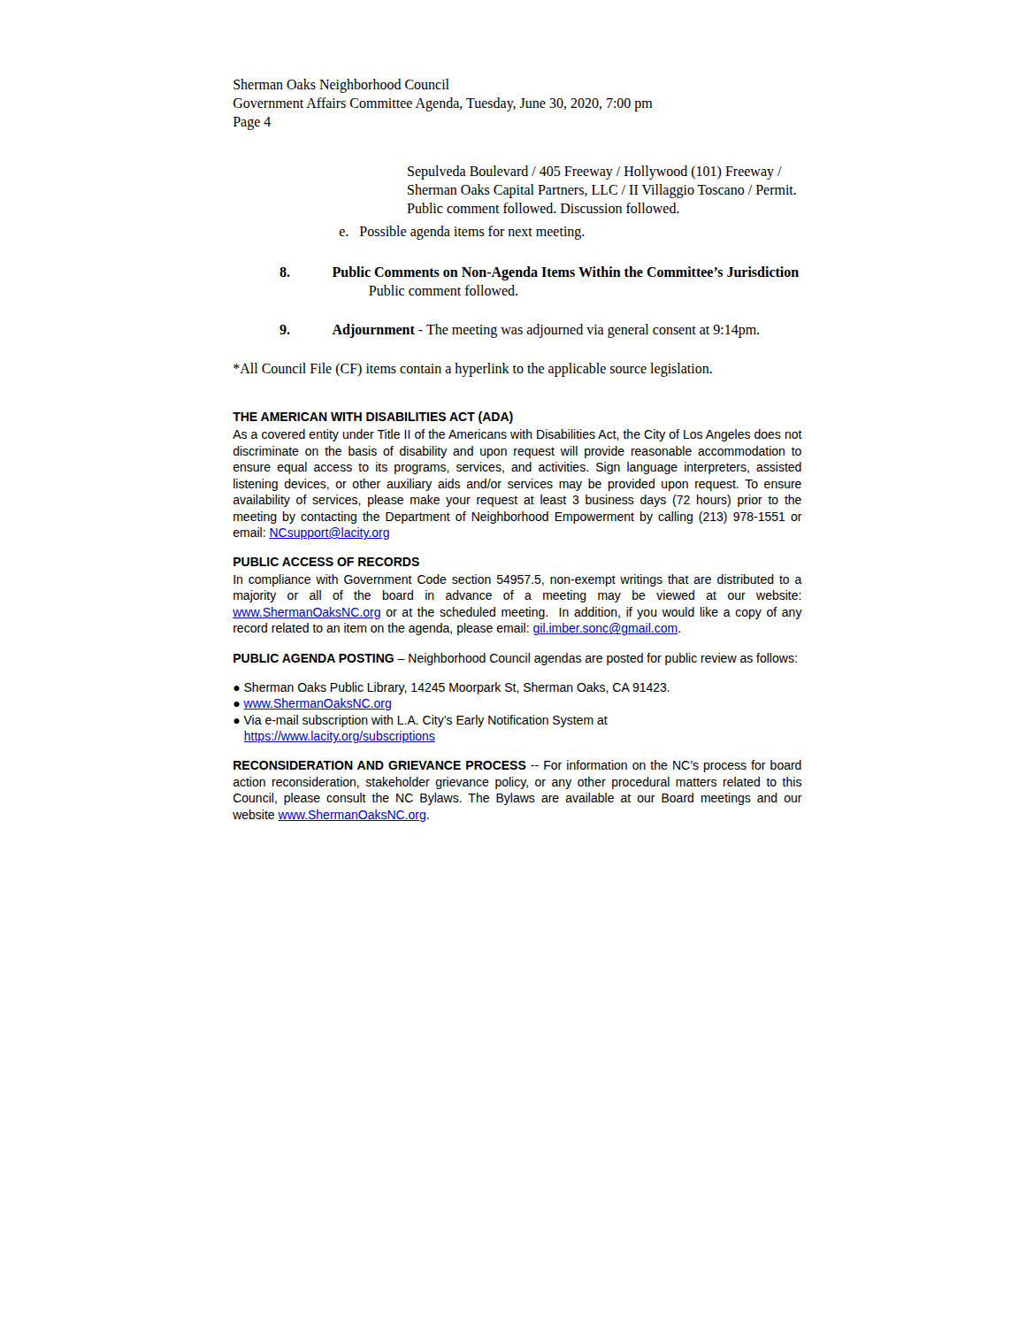Sherman Oaks Neighborhood Council
Government Affairs Committee Agenda, Tuesday, June 30, 2020, 7:00 pm
Page 4
Sepulveda Boulevard / 405 Freeway / Hollywood (101) Freeway /
Sherman Oaks Capital Partners, LLC / II Villaggio Toscano / Permit.
Public comment followed. Discussion followed.
e. Possible agenda items for next meeting.
8. Public Comments on Non-Agenda Items Within the Committee’s Jurisdiction
Public comment followed.
9. Adjournment - The meeting was adjourned via general consent at 9:14pm.
*All Council File (CF) items contain a hyperlink to the applicable source legislation.
THE AMERICAN WITH DISABILITIES ACT (ADA)
As a covered entity under Title II of the Americans with Disabilities Act, the City of Los Angeles does not discriminate on the basis of disability and upon request will provide reasonable accommodation to ensure equal access to its programs, services, and activities. Sign language interpreters, assisted listening devices, or other auxiliary aids and/or services may be provided upon request. To ensure availability of services, please make your request at least 3 business days (72 hours) prior to the meeting by contacting the Department of Neighborhood Empowerment by calling (213) 978-1551 or email: NCsupport@lacity.org
PUBLIC ACCESS OF RECORDS
In compliance with Government Code section 54957.5, non-exempt writings that are distributed to a majority or all of the board in advance of a meeting may be viewed at our website: www.ShermanOaksNC.org or at the scheduled meeting. In addition, if you would like a copy of any record related to an item on the agenda, please email: gil.imber.sonc@gmail.com.
PUBLIC AGENDA POSTING – Neighborhood Council agendas are posted for public review as follows:
● Sherman Oaks Public Library, 14245 Moorpark St, Sherman Oaks, CA 91423.
● www.ShermanOaksNC.org
● Via e-mail subscription with L.A. City’s Early Notification System at https://www.lacity.org/subscriptions
RECONSIDERATION AND GRIEVANCE PROCESS -- For information on the NC’s process for board action reconsideration, stakeholder grievance policy, or any other procedural matters related to this Council, please consult the NC Bylaws. The Bylaws are available at our Board meetings and our website www.ShermanOaksNC.org.